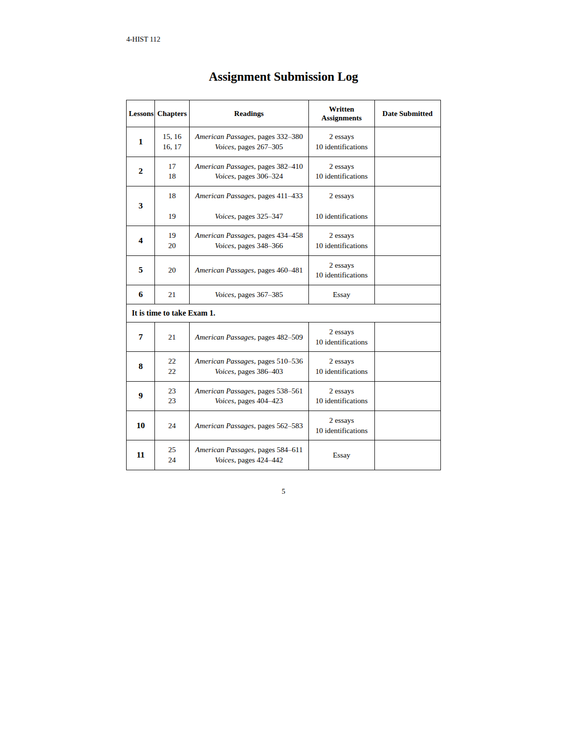4-HIST 112
Assignment Submission Log
| Lessons | Chapters | Readings | Written Assignments | Date Submitted |
| --- | --- | --- | --- | --- |
| 1 | 15, 16 16, 17 | American Passages , pages 332–380 Voices , pages 267–305 | 2 essays 10 identifications | |
| 2 | 17 18 | American Passages , pages 382–410 Voices , pages 306–324 | 2 essays 10 identifications | |
| 3 | 18 19 | American Passages , pages 411–433 Voices , pages 325–347 | 2 essays 10 identifications | |
| 4 | 19 20 | American Passages , pages 434–458 Voices , pages 348–366 | 2 essays 10 identifications | |
| 5 | 20 | American Passages , pages 460–481 | 2 essays 10 identifications | |
| 6 | 21 | Voices , pages 367–385 | Essay | |
| It is time to take Exam 1. |
| 7 | 21 | American Passages , pages 482–509 | 2 essays 10 identifications | |
| 8 | 22 22 | American Passages , pages 510–536 Voices , pages 386–403 | 2 essays 10 identifications | |
| 9 | 23 23 | American Passages , pages 538–561 Voices , pages 404–423 | 2 essays 10 identifications | |
| 10 | 24 | American Passages , pages 562–583 | 2 essays 10 identifications | |
| 11 | 25 24 | American Passages , pages 584–611 Voices , pages 424–442 | Essay | |
5